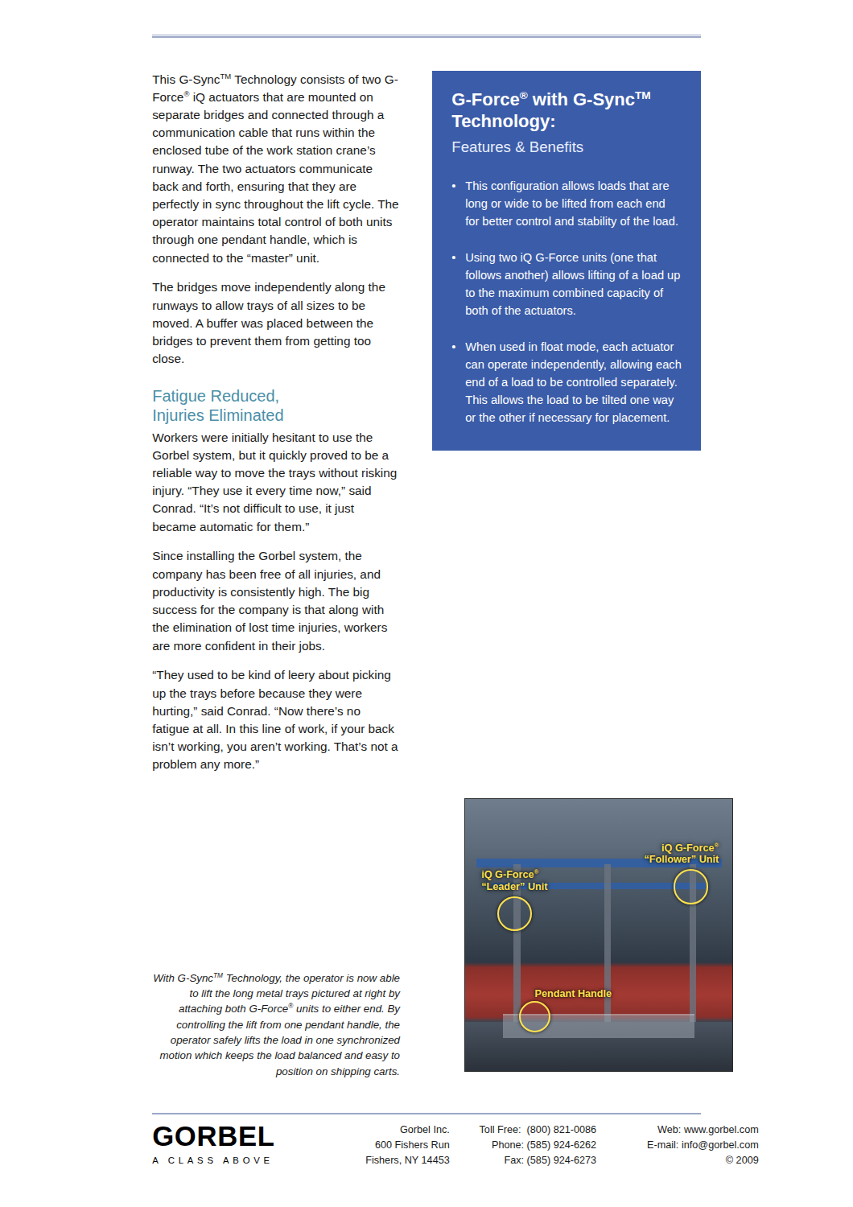This G-SyncTM Technology consists of two G-Force® iQ actuators that are mounted on separate bridges and connected through a communication cable that runs within the enclosed tube of the work station crane’s runway. The two actuators communicate back and forth, ensuring that they are perfectly in sync throughout the lift cycle. The operator maintains total control of both units through one pendant handle, which is connected to the “master” unit.
The bridges move independently along the runways to allow trays of all sizes to be moved. A buffer was placed between the bridges to prevent them from getting too close.
Fatigue Reduced,
Injuries Eliminated
Workers were initially hesitant to use the Gorbel system, but it quickly proved to be a reliable way to move the trays without risking injury. “They use it every time now,” said Conrad. “It’s not difficult to use, it just became automatic for them.”
Since installing the Gorbel system, the company has been free of all injuries, and productivity is consistently high. The big success for the company is that along with the elimination of lost time injuries, workers are more confident in their jobs.
“They used to be kind of leery about picking up the trays before because they were hurting,” said Conrad. “Now there’s no fatigue at all. In this line of work, if your back isn’t working, you aren’t working. That’s not a problem any more.”
G-Force® with G-SyncTM
Technology:
Features & Benefits
This configuration allows loads that are long or wide to be lifted from each end for better control and stability of the load.
Using two iQ G-Force units (one that follows another) allows lifting of a load up to the maximum combined capacity of both of the actuators.
When used in float mode, each actuator can operate independently, allowing each end of a load to be controlled separately. This allows the load to be tilted one way or the other if necessary for placement.
With G-SyncTM Technology, the operator is now able to lift the long metal trays pictured at right by attaching both G-Force® units to either end. By controlling the lift from one pendant handle, the operator safely lifts the load in one synchronized motion which keeps the load balanced and easy to position on shipping carts.
iQ G-Force®
“Follower” Unit
iQ G-Force®
“Leader” Unit
Pendant Handle
GORBEL
A CLASS ABOVE
Gorbel Inc.
600 Fishers Run
Fishers, NY 14453
Toll Free: (800) 821-0086
Phone: (585) 924-6262
Fax: (585) 924-6273
Web: www.gorbel.com
E-mail: info@gorbel.com
© 2009